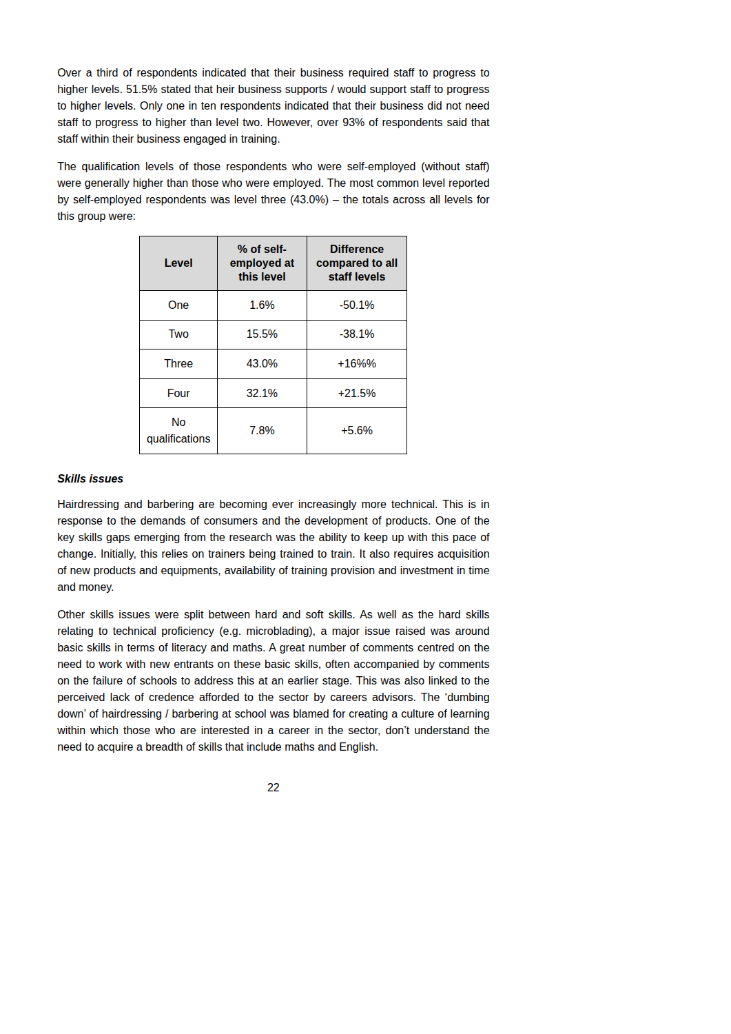Over a third of respondents indicated that their business required staff to progress to higher levels. 51.5% stated that heir business supports / would support staff to progress to higher levels. Only one in ten respondents indicated that their business did not need staff to progress to higher than level two. However, over 93% of respondents said that staff within their business engaged in training.
The qualification levels of those respondents who were self-employed (without staff) were generally higher than those who were employed. The most common level reported by self-employed respondents was level three (43.0%) – the totals across all levels for this group were:
| Level | % of self-employed at this level | Difference compared to all staff levels |
| --- | --- | --- |
| One | 1.6% | -50.1% |
| Two | 15.5% | -38.1% |
| Three | 43.0% | +16%% |
| Four | 32.1% | +21.5% |
| No qualifications | 7.8% | +5.6% |
Skills issues
Hairdressing and barbering are becoming ever increasingly more technical. This is in response to the demands of consumers and the development of products. One of the key skills gaps emerging from the research was the ability to keep up with this pace of change. Initially, this relies on trainers being trained to train. It also requires acquisition of new products and equipments, availability of training provision and investment in time and money.
Other skills issues were split between hard and soft skills. As well as the hard skills relating to technical proficiency (e.g. microblading), a major issue raised was around basic skills in terms of literacy and maths. A great number of comments centred on the need to work with new entrants on these basic skills, often accompanied by comments on the failure of schools to address this at an earlier stage. This was also linked to the perceived lack of credence afforded to the sector by careers advisors. The ‘dumbing down’ of hairdressing / barbering at school was blamed for creating a culture of learning within which those who are interested in a career in the sector, don’t understand the need to acquire a breadth of skills that include maths and English.
22